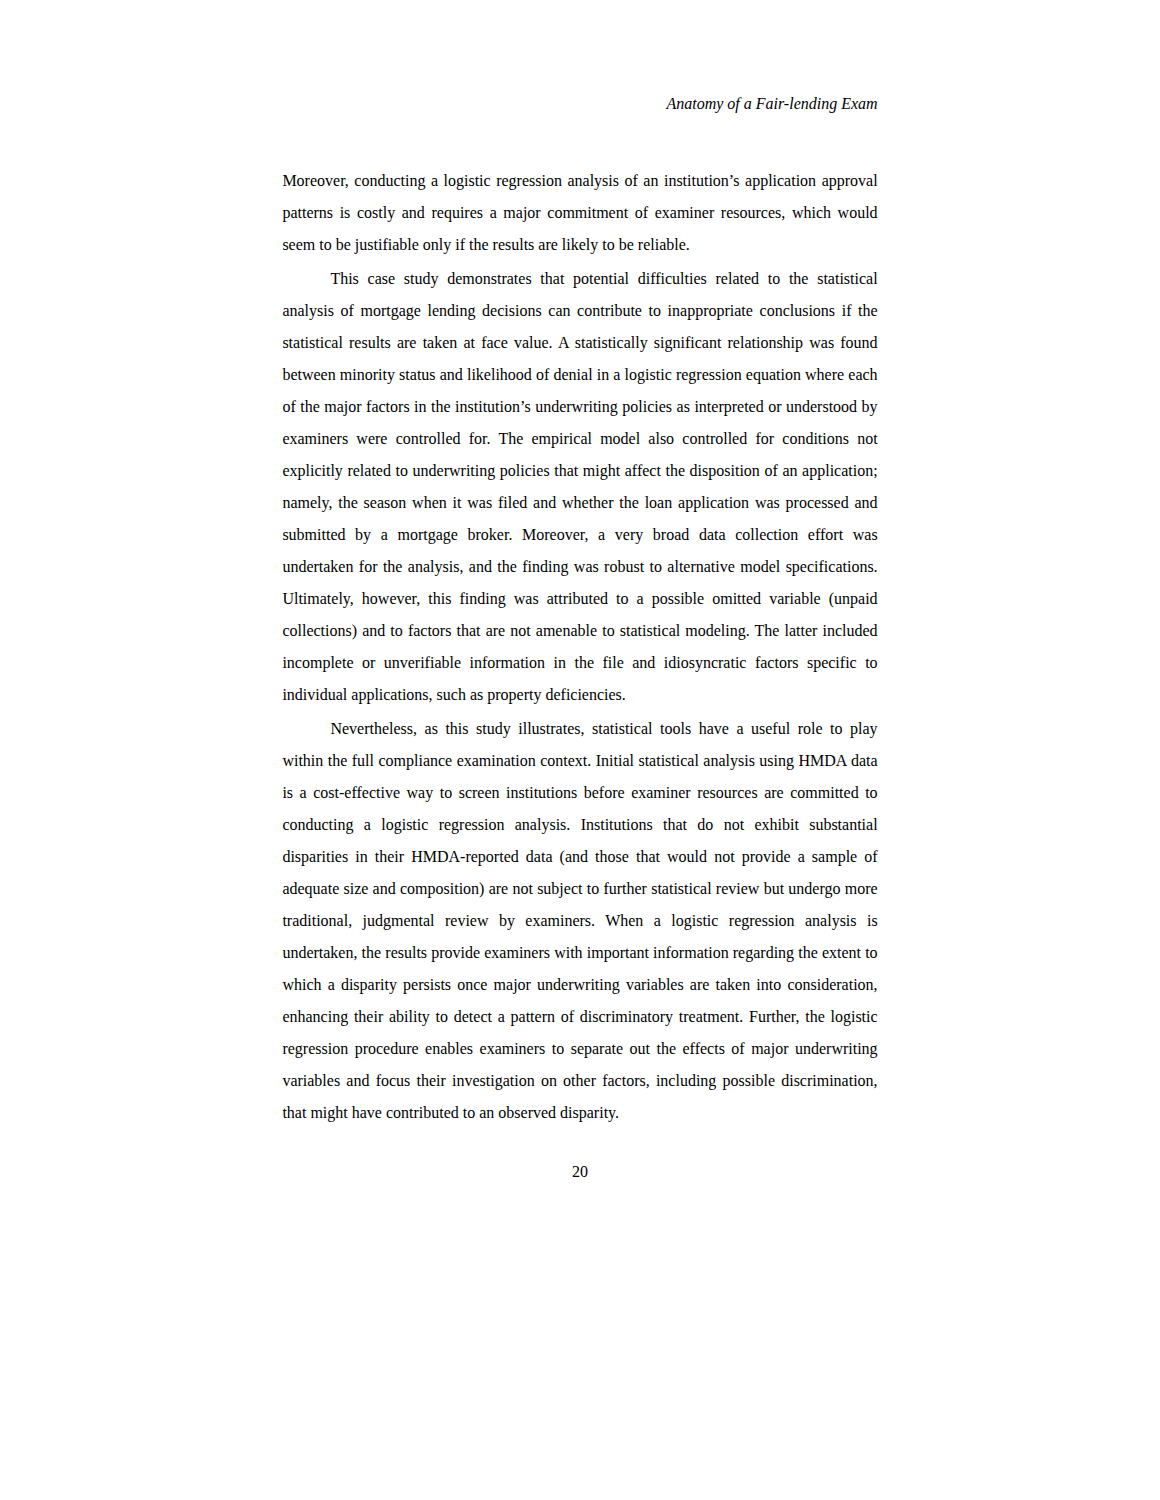Anatomy of a Fair-lending Exam
Moreover, conducting a logistic regression analysis of an institution’s application approval patterns is costly and requires a major commitment of examiner resources, which would seem to be justifiable only if the results are likely to be reliable.
This case study demonstrates that potential difficulties related to the statistical analysis of mortgage lending decisions can contribute to inappropriate conclusions if the statistical results are taken at face value. A statistically significant relationship was found between minority status and likelihood of denial in a logistic regression equation where each of the major factors in the institution’s underwriting policies as interpreted or understood by examiners were controlled for. The empirical model also controlled for conditions not explicitly related to underwriting policies that might affect the disposition of an application; namely, the season when it was filed and whether the loan application was processed and submitted by a mortgage broker. Moreover, a very broad data collection effort was undertaken for the analysis, and the finding was robust to alternative model specifications. Ultimately, however, this finding was attributed to a possible omitted variable (unpaid collections) and to factors that are not amenable to statistical modeling. The latter included incomplete or unverifiable information in the file and idiosyncratic factors specific to individual applications, such as property deficiencies.
Nevertheless, as this study illustrates, statistical tools have a useful role to play within the full compliance examination context. Initial statistical analysis using HMDA data is a cost-effective way to screen institutions before examiner resources are committed to conducting a logistic regression analysis. Institutions that do not exhibit substantial disparities in their HMDA-reported data (and those that would not provide a sample of adequate size and composition) are not subject to further statistical review but undergo more traditional, judgmental review by examiners. When a logistic regression analysis is undertaken, the results provide examiners with important information regarding the extent to which a disparity persists once major underwriting variables are taken into consideration, enhancing their ability to detect a pattern of discriminatory treatment. Further, the logistic regression procedure enables examiners to separate out the effects of major underwriting variables and focus their investigation on other factors, including possible discrimination, that might have contributed to an observed disparity.
20